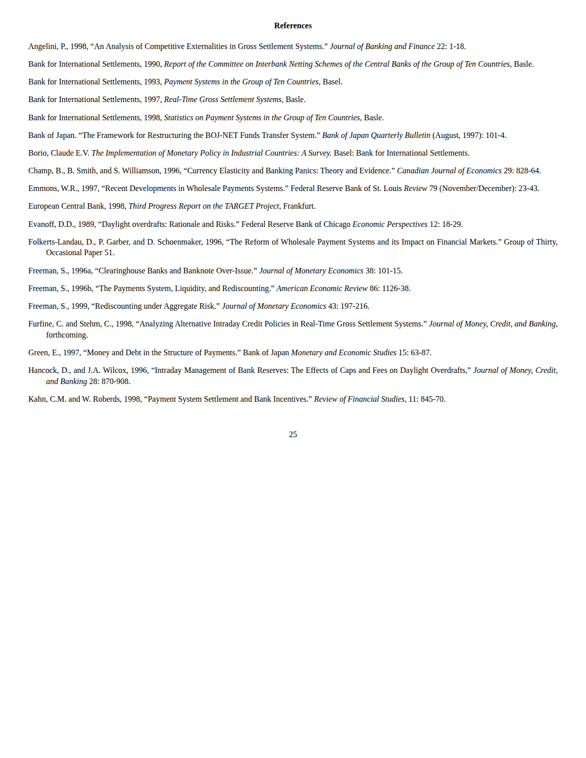References
Angelini, P., 1998, “An Analysis of Competitive Externalities in Gross Settlement Systems.” Journal of Banking and Finance 22: 1-18.
Bank for International Settlements, 1990, Report of the Committee on Interbank Netting Schemes of the Central Banks of the Group of Ten Countries, Basle.
Bank for International Settlements, 1993, Payment Systems in the Group of Ten Countries, Basel.
Bank for International Settlements, 1997, Real-Time Gross Settlement Systems, Basle.
Bank for International Settlements, 1998, Statistics on Payment Systems in the Group of Ten Countries, Basle.
Bank of Japan. “The Framework for Restructuring the BOJ-NET Funds Transfer System.” Bank of Japan Quarterly Bulletin (August, 1997): 101-4.
Borio, Claude E.V. The Implementation of Monetary Policy in Industrial Countries: A Survey. Basel: Bank for International Settlements.
Champ, B., B. Smith, and S. Williamson, 1996, “Currency Elasticity and Banking Panics: Theory and Evidence.” Canadian Journal of Economics 29: 828-64.
Emmons, W.R., 1997, “Recent Developments in Wholesale Payments Systems.” Federal Reserve Bank of St. Louis Review 79 (November/December): 23-43.
European Central Bank, 1998, Third Progress Report on the TARGET Project, Frankfurt.
Evanoff, D.D., 1989, “Daylight overdrafts: Rationale and Risks.” Federal Reserve Bank of Chicago Economic Perspectives 12: 18-29.
Folkerts-Landau, D., P. Garber, and D. Schoenmaker, 1996, “The Reform of Wholesale Payment Systems and its Impact on Financial Markets.” Group of Thirty, Occasional Paper 51.
Freeman, S., 1996a, “Clearinghouse Banks and Banknote Over-Issue.” Journal of Monetary Economics 38: 101-15.
Freeman, S., 1996b, “The Payments System, Liquidity, and Rediscounting.” American Economic Review 86: 1126-38.
Freeman, S., 1999, “Rediscounting under Aggregate Risk.” Journal of Monetary Economics 43: 197-216.
Furfine, C. and Stehm, C., 1998, “Analyzing Alternative Intraday Credit Policies in Real-Time Gross Settlement Systems.” Journal of Money, Credit, and Banking, forthcoming.
Green, E., 1997, “Money and Debt in the Structure of Payments.” Bank of Japan Monetary and Economic Studies 15: 63-87.
Hancock, D., and J.A. Wilcox, 1996, “Intraday Management of Bank Reserves: The Effects of Caps and Fees on Daylight Overdrafts,” Journal of Money, Credit, and Banking 28: 870-908.
Kahn, C.M. and W. Roberds, 1998, “Payment System Settlement and Bank Incentives.” Review of Financial Studies, 11: 845-70.
25